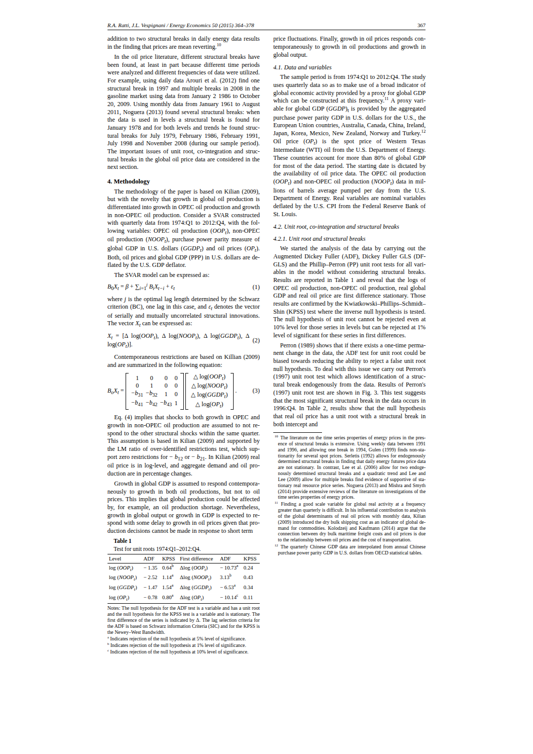R.A. Ratti, J.L. Vespignani / Energy Economics 50 (2015) 364–378 367
addition to two structural breaks in daily energy data results in the finding that prices are mean reverting.10
In the oil price literature, different structural breaks have been found, at least in part because different time periods were analyzed and different frequencies of data were utilized. For example, using daily data Arouri et al. (2012) find one structural break in 1997 and multiple breaks in 2008 in the gasoline market using data from January 2 1986 to October 20, 2009. Using monthly data from January 1961 to August 2011, Noguera (2013) found several structural breaks: when the data is used in levels a structural break is found for January 1978 and for both levels and trends he found structural breaks for July 1979, February 1986, February 1991, July 1998 and November 2008 (during our sample period). The important issues of unit root, co-integration and structural breaks in the global oil price data are considered in the next section.
4. Methodology
The methodology of the paper is based on Kilian (2009), but with the novelty that growth in global oil production is differentiated into growth in OPEC oil production and growth in non-OPEC oil production. Consider a SVAR constructed with quarterly data from 1974:Q1 to 2012:Q4, with the following variables: OPEC oil production (OOPt), non-OPEC oil production (NOOPt), purchase power parity measure of global GDP in U.S. dollars (GGDPt) and oil prices (OPt). Both, oil prices and global GDP (PPP) in U.S. dollars are deflated by the U.S. GDP deflator.
The SVAR model can be expressed as:
B0Xt = β + ∑i=1j BiXt−i + εt (1)
where j is the optimal lag length determined by the Schwarz criterion (BC), one lag in this case, and εt denotes the vector of serially and mutually uncorrelated structural innovations. The vector Xt can be expressed as:
Xt = [Δ log(OOPt), Δ log(NOOPt), Δ log(GGDPt), Δ log(OPt)]. (2)
Contemporaneous restrictions are based on Killian (2009) and are summarized in the following equation:
BoXt =
| 1 | 0 | 0 | 0 |
| 0 | 1 | 0 | 0 |
| − b 31 | − b 32 | 1 | 0 |
| − b 41 | − b 42 | − b 43 | 1 |
| △ log( OOP t ) |
| △ log( NOOP t ) |
| △ log( GGDP t ) |
| △ log( OP t ) |
. (3)
Eq. (4) implies that shocks to both growth in OPEC and growth in non-OPEC oil production are assumed to not respond to the other structural shocks within the same quarter. This assumption is based in Kilian (2009) and supported by the LM ratio of over-identified restrictions test, which support zero restrictions for − b12 or − b21. In Kilian (2009) real oil price is in log-level, and aggregate demand and oil production are in percentage changes.
Growth in global GDP is assumed to respond contemporaneously to growth in both oil productions, but not to oil prices. This implies that global production could be affected by, for example, an oil production shortage. Nevertheless, growth in global output or growth in GDP is expected to respond with some delay to growth in oil prices given that production decisions cannot be made in response to short term
Table 1
Test for unit roots 1974:Q1–2012:Q4.
| Level | ADF | KPSS | First difference | ADF | KPSS |
| --- | --- | --- | --- | --- | --- |
| log ( OOP t ) | − 1.35 | 0.64 b | Δlog ( OOP t ) | − 10.73 a | 0.24 |
| log ( NOOP t ) | − 2.52 | 1.14 a | Δlog ( NOOP t ) | 3.13 b | 0.43 |
| log ( GGDP t ) | − 1.47 | 1.54 a | Δlog ( GGDP t ) | − 6.53 a | 0.34 |
| log ( OP t ) | − 0.78 | 0.80 a | Δlog ( OP t ) | − 10.14 c | 0.11 |
Notes: The null hypothesis for the ADF test is a variable and has a unit root and the null hypothesis for the KPSS test is a variable and is stationary. The first difference of the series is indicated by Δ. The lag selection criteria for the ADF is based on Schwarz information Criteria (SIC) and for the KPSS is the Newey–West Bandwidth.
a Indicates rejection of the null hypothesis at 5% level of significance.
b Indicates rejection of the null hypothesis at 1% level of significance.
c Indicates rejection of the null hypothesis at 10% level of significance.
price fluctuations. Finally, growth in oil prices responds contemporaneously to growth in oil productions and growth in global output.
4.1. Data and variables
The sample period is from 1974:Q1 to 2012:Q4. The study uses quarterly data so as to make use of a broad indicator of global economic activity provided by a proxy for global GDP which can be constructed at this frequency.11 A proxy variable for global GDP (GGDP)t is provided by the aggregated purchase power parity GDP in U.S. dollars for the U.S., the European Union countries, Australia, Canada, China, Ireland, Japan, Korea, Mexico, New Zealand, Norway and Turkey.12 Oil price (OPt) is the spot price of Western Texas Intermediate (WTI) oil from the U.S. Department of Energy. These countries account for more than 80% of global GDP for most of the data period. The starting date is dictated by the availability of oil price data. The OPEC oil production (OOPt) and non-OPEC oil production (NOOPt) data in millions of barrels average pumped per day from the U.S. Department of Energy. Real variables are nominal variables deflated by the U.S. CPI from the Federal Reserve Bank of St. Louis.
4.2. Unit root, co-integration and structural breaks
4.2.1. Unit root and structural breaks
We started the analysis of the data by carrying out the Augmented Dickey Fuller (ADF), Dickey Fuller GLS (DF-GLS) and the Phillip–Perron (PP) unit root tests for all variables in the model without considering structural breaks. Results are reported in Table 1 and reveal that the logs of OPEC oil production, non-OPEC oil production, real global GDP and real oil price are first difference stationary. Those results are confirmed by the Kwiatkowski–Phillips–Schmidt–Shin (KPSS) test where the inverse null hypothesis is tested. The null hypothesis of unit root cannot be rejected even at 10% level for those series in levels but can be rejected at 1% level of significant for these series in first differences.
Perron (1989) shows that if there exists a one-time permanent change in the data, the ADF test for unit root could be biased towards reducing the ability to reject a false unit root null hypothesis. To deal with this issue we carry out Perron's (1997) unit root test which allows identification of a structural break endogenously from the data. Results of Perron's (1997) unit root test are shown in Fig. 3. This test suggests that the most significant structural break in the data occurs in 1996:Q4. In Table 2, results show that the null hypothesis that real oil price has a unit root with a structural break in both intercept and
10 The literature on the time series properties of energy prices in the presence of structural breaks is extensive. Using weekly data between 1991 and 1996, and allowing one break in 1994, Gulen (1999) finds non-stationarity for several spot prices. Serletis (1992) allows for endogenously determined structural breaks in finding that daily energy futures price data are not stationary. In contrast, Lee et al. (2006) allow for two endogenously determined structural breaks and a quadratic trend and Lee and Lee (2009) allow for multiple breaks find evidence of supportive of stationary real resource price series. Noguera (2013) and Mishra and Smyth (2014) provide extensive reviews of the literature on investigations of the time series properties of energy prices.
11 Finding a good scale variable for global real activity at a frequency greater than quarterly is difficult. In his influential contribution to analysis of the global determinants of real oil prices with monthly data, Kilian (2009) introduced the dry bulk shipping cost as an indicator of global demand for commodities. Kolodzeij and Kaufmann (2014) argue that the connection between dry bulk maritime freight costs and oil prices is due to the relationship between oil prices and the cost of transportation.
12 The quarterly Chinese GDP data are interpolated from annual Chinese purchase power parity GDP in U.S. dollars from OECD statistical tables.